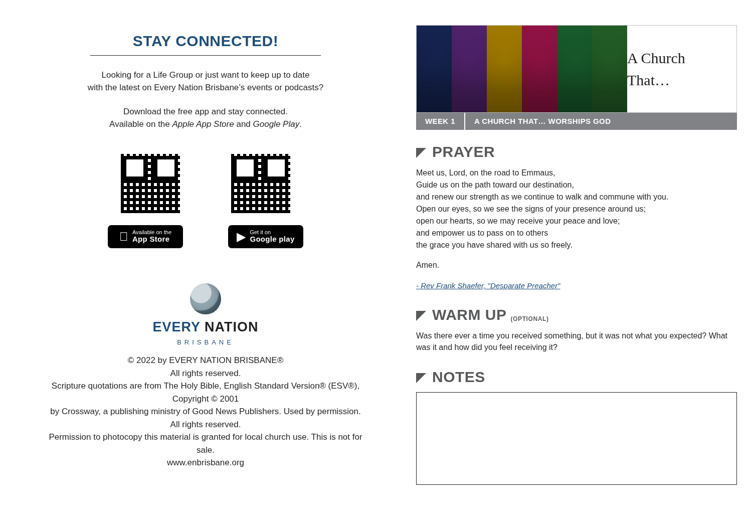STAY CONNECTED!
Looking for a Life Group or just want to keep up to date
with the latest on Every Nation Brisbane’s events or podcasts?
Download the free app and stay connected.
Available on the Apple App Store and Google Play.
 Available on theApp Store
▶ Get it onGoogle play
EVERY NATION
BRISBANE
© 2022 by EVERY NATION BRISBANE®
All rights reserved.
Scripture quotations are from The Holy Bible, English Standard Version® (ESV®), Copyright © 2001
by Crossway, a publishing ministry of Good News Publishers. Used by permission. All rights reserved.
Permission to photocopy this material is granted for local church use. This is not for sale.
www.enbrisbane.org
A Church That…
WEEK 1
A CHURCH THAT… WORSHIPS GOD
PRAYER
Meet us, Lord, on the road to Emmaus,
Guide us on the path toward our destination,
and renew our strength as we continue to walk and commune with you.
Open our eyes, so we see the signs of your presence around us;
open our hearts, so we may receive your peace and love;
and empower us to pass on to others
the grace you have shared with us so freely. Amen.
- Rev Frank Shaefer, "Desparate Preacher"
WARM UP (OPTIONAL)
Was there ever a time you received something, but it was not what you expected? What was it and how did you feel receiving it?
NOTES